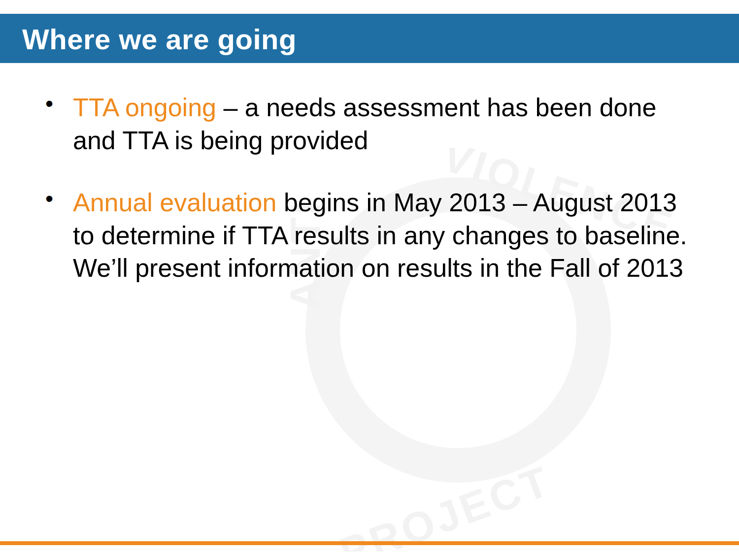ANTI
VIOLENCE
PROJECT
Where we are going
TTA ongoing – a needs assessment has been done and TTA is being provided
Annual evaluation begins in May 2013 – August 2013 to determine if TTA results in any changes to baseline. We’ll present information on results in the Fall of 2013